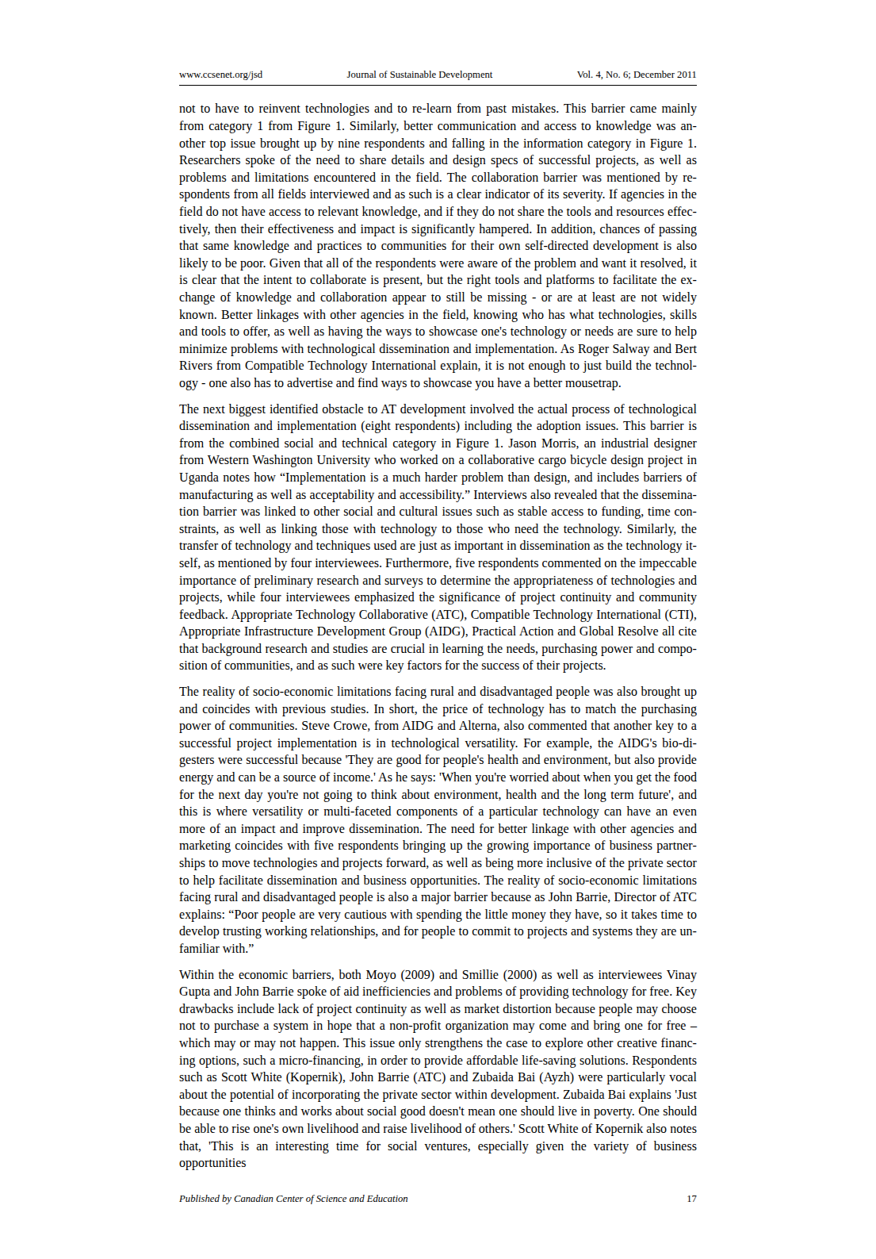www.ccsenet.org/jsd Journal of Sustainable Development Vol. 4, No. 6; December 2011
not to have to reinvent technologies and to re-learn from past mistakes. This barrier came mainly from category 1 from Figure 1. Similarly, better communication and access to knowledge was another top issue brought up by nine respondents and falling in the information category in Figure 1. Researchers spoke of the need to share details and design specs of successful projects, as well as problems and limitations encountered in the field. The collaboration barrier was mentioned by respondents from all fields interviewed and as such is a clear indicator of its severity. If agencies in the field do not have access to relevant knowledge, and if they do not share the tools and resources effectively, then their effectiveness and impact is significantly hampered. In addition, chances of passing that same knowledge and practices to communities for their own self-directed development is also likely to be poor. Given that all of the respondents were aware of the problem and want it resolved, it is clear that the intent to collaborate is present, but the right tools and platforms to facilitate the exchange of knowledge and collaboration appear to still be missing - or are at least are not widely known. Better linkages with other agencies in the field, knowing who has what technologies, skills and tools to offer, as well as having the ways to showcase one's technology or needs are sure to help minimize problems with technological dissemination and implementation. As Roger Salway and Bert Rivers from Compatible Technology International explain, it is not enough to just build the technology - one also has to advertise and find ways to showcase you have a better mousetrap.
The next biggest identified obstacle to AT development involved the actual process of technological dissemination and implementation (eight respondents) including the adoption issues. This barrier is from the combined social and technical category in Figure 1. Jason Morris, an industrial designer from Western Washington University who worked on a collaborative cargo bicycle design project in Uganda notes how “Implementation is a much harder problem than design, and includes barriers of manufacturing as well as acceptability and accessibility.” Interviews also revealed that the dissemination barrier was linked to other social and cultural issues such as stable access to funding, time constraints, as well as linking those with technology to those who need the technology. Similarly, the transfer of technology and techniques used are just as important in dissemination as the technology itself, as mentioned by four interviewees. Furthermore, five respondents commented on the impeccable importance of preliminary research and surveys to determine the appropriateness of technologies and projects, while four interviewees emphasized the significance of project continuity and community feedback. Appropriate Technology Collaborative (ATC), Compatible Technology International (CTI), Appropriate Infrastructure Development Group (AIDG), Practical Action and Global Resolve all cite that background research and studies are crucial in learning the needs, purchasing power and composition of communities, and as such were key factors for the success of their projects.
The reality of socio-economic limitations facing rural and disadvantaged people was also brought up and coincides with previous studies. In short, the price of technology has to match the purchasing power of communities. Steve Crowe, from AIDG and Alterna, also commented that another key to a successful project implementation is in technological versatility. For example, the AIDG's bio-digesters were successful because 'They are good for people's health and environment, but also provide energy and can be a source of income.' As he says: 'When you're worried about when you get the food for the next day you're not going to think about environment, health and the long term future', and this is where versatility or multi-faceted components of a particular technology can have an even more of an impact and improve dissemination. The need for better linkage with other agencies and marketing coincides with five respondents bringing up the growing importance of business partnerships to move technologies and projects forward, as well as being more inclusive of the private sector to help facilitate dissemination and business opportunities. The reality of socio-economic limitations facing rural and disadvantaged people is also a major barrier because as John Barrie, Director of ATC explains: “Poor people are very cautious with spending the little money they have, so it takes time to develop trusting working relationships, and for people to commit to projects and systems they are unfamiliar with.”
Within the economic barriers, both Moyo (2009) and Smillie (2000) as well as interviewees Vinay Gupta and John Barrie spoke of aid inefficiencies and problems of providing technology for free. Key drawbacks include lack of project continuity as well as market distortion because people may choose not to purchase a system in hope that a non-profit organization may come and bring one for free – which may or may not happen. This issue only strengthens the case to explore other creative financing options, such a micro-financing, in order to provide affordable life-saving solutions. Respondents such as Scott White (Kopernik), John Barrie (ATC) and Zubaida Bai (Ayzh) were particularly vocal about the potential of incorporating the private sector within development. Zubaida Bai explains 'Just because one thinks and works about social good doesn't mean one should live in poverty. One should be able to rise one's own livelihood and raise livelihood of others.' Scott White of Kopernik also notes that, 'This is an interesting time for social ventures, especially given the variety of business opportunities
Published by Canadian Center of Science and Education 17